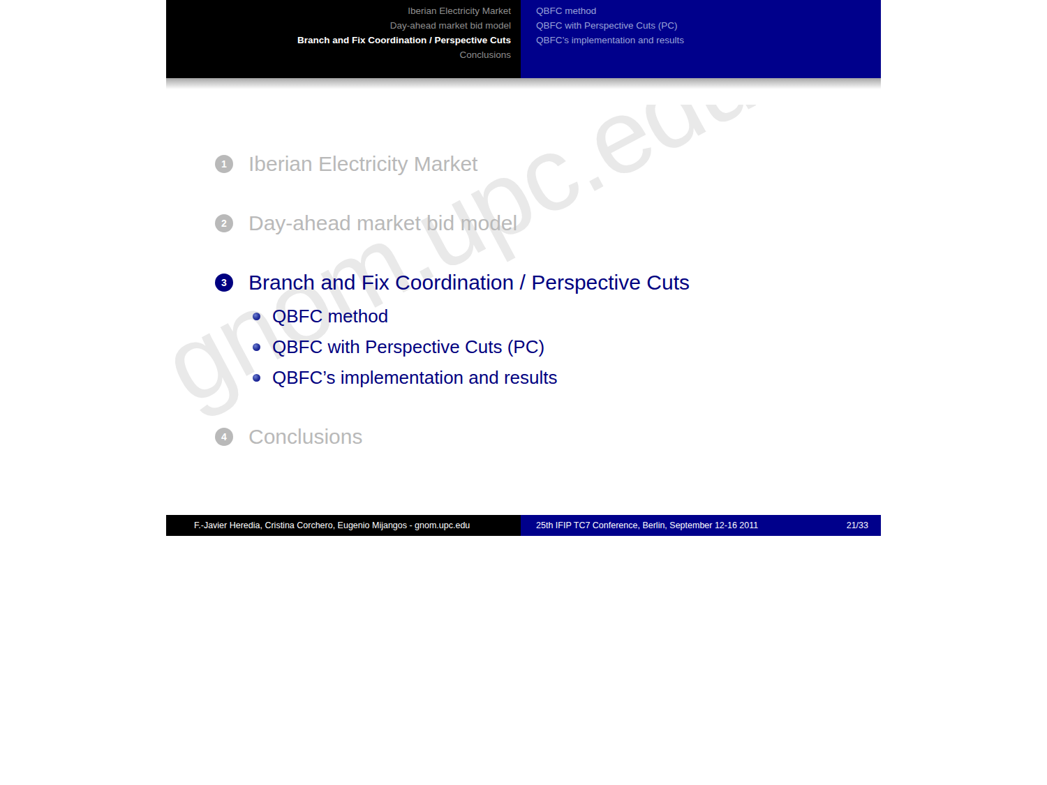Iberian Electricity Market
Day-ahead market bid model
Branch and Fix Coordination / Perspective Cuts
Conclusions
QBFC method
QBFC with Perspective Cuts (PC)
QBFC’s implementation and results
gnom.upc.edu/heredia
1 Iberian Electricity Market
2 Day-ahead market bid model
3 Branch and Fix Coordination / Perspective Cuts
QBFC method
QBFC with Perspective Cuts (PC)
QBFC’s implementation and results
4 Conclusions
F.-Javier Heredia, Cristina Corchero, Eugenio Mijangos - gnom.upc.edu
25th IFIP TC7 Conference, Berlin, September 12-16 2011 21/33